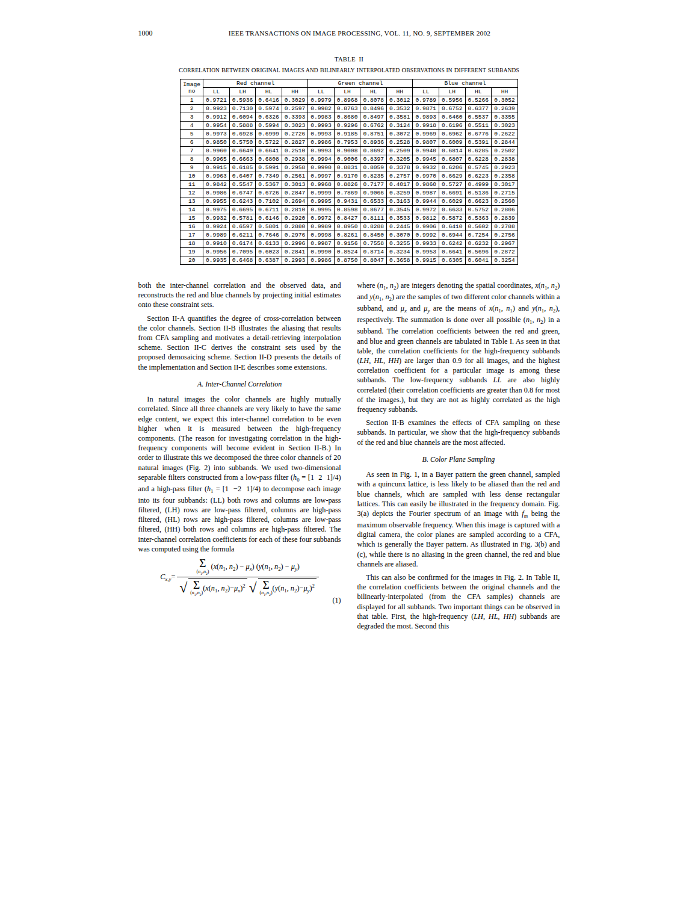1000
IEEE TRANSACTIONS ON IMAGE PROCESSING, VOL. 11, NO. 9, SEPTEMBER 2002
TABLE II CORRELATION BETWEEN ORIGINAL IMAGES AND BILINEARLY INTERPOLATED OBSERVATIONS IN DIFFERENT SUBBANDS
| Image no | Red channel | Green channel | Blue channel |
| --- | --- | --- | --- |
| LL | LH | HL | HH | LL | LH | HL | HH | LL | LH | HL | HH |
| 1 | 0.9721 | 0.5936 | 0.6416 | 0.3029 | 0.9979 | 0.8968 | 0.8078 | 0.3012 | 0.9789 | 0.5956 | 0.5266 | 0.3052 |
| 2 | 0.9923 | 0.7130 | 0.5974 | 0.2597 | 0.9982 | 0.8763 | 0.8496 | 0.3532 | 0.9871 | 0.6752 | 0.6377 | 0.2639 |
| 3 | 0.9912 | 0.6094 | 0.6326 | 0.3393 | 0.9983 | 0.8680 | 0.8497 | 0.3581 | 0.9893 | 0.6460 | 0.5537 | 0.3355 |
| 4 | 0.9954 | 0.5888 | 0.5994 | 0.3023 | 0.9993 | 0.9296 | 0.6762 | 0.3124 | 0.9918 | 0.6196 | 0.5511 | 0.3023 |
| 5 | 0.9973 | 0.6928 | 0.6999 | 0.2726 | 0.9993 | 0.9185 | 0.8751 | 0.3072 | 0.9969 | 0.6962 | 0.6776 | 0.2622 |
| 6 | 0.9850 | 0.5750 | 0.5722 | 0.2827 | 0.9986 | 0.7953 | 0.8936 | 0.2528 | 0.9807 | 0.6009 | 0.5391 | 0.2844 |
| 7 | 0.9960 | 0.6649 | 0.6641 | 0.2510 | 0.9993 | 0.9008 | 0.8692 | 0.2509 | 0.9940 | 0.6814 | 0.6285 | 0.2502 |
| 8 | 0.9965 | 0.6663 | 0.6808 | 0.2938 | 0.9994 | 0.9006 | 0.8397 | 0.3205 | 0.9945 | 0.6807 | 0.6228 | 0.2838 |
| 9 | 0.9915 | 0.6185 | 0.5991 | 0.2958 | 0.9990 | 0.8831 | 0.8059 | 0.3378 | 0.9932 | 0.6206 | 0.5745 | 0.2923 |
| 10 | 0.9963 | 0.6407 | 0.7349 | 0.2561 | 0.9997 | 0.9170 | 0.8235 | 0.2757 | 0.9970 | 0.6629 | 0.6223 | 0.2358 |
| 11 | 0.9842 | 0.5547 | 0.5367 | 0.3013 | 0.9968 | 0.8826 | 0.7177 | 0.4017 | 0.9860 | 0.5727 | 0.4999 | 0.3017 |
| 12 | 0.9986 | 0.6747 | 0.6726 | 0.2847 | 0.9999 | 0.7869 | 0.9066 | 0.3259 | 0.9987 | 0.6691 | 0.5136 | 0.2715 |
| 13 | 0.9955 | 0.6243 | 0.7102 | 0.2694 | 0.9995 | 0.9431 | 0.6533 | 0.3163 | 0.9944 | 0.6029 | 0.6623 | 0.2560 |
| 14 | 0.9975 | 0.6695 | 0.6711 | 0.2810 | 0.9995 | 0.8598 | 0.8677 | 0.3545 | 0.9972 | 0.6633 | 0.5752 | 0.2806 |
| 15 | 0.9932 | 0.5781 | 0.6146 | 0.2920 | 0.9972 | 0.8427 | 0.8111 | 0.3533 | 0.9812 | 0.5872 | 0.5363 | 0.2839 |
| 16 | 0.9924 | 0.6597 | 0.5801 | 0.2880 | 0.9989 | 0.8950 | 0.8288 | 0.2445 | 0.9906 | 0.6410 | 0.5602 | 0.2788 |
| 17 | 0.9989 | 0.6211 | 0.7646 | 0.2976 | 0.9998 | 0.8261 | 0.8450 | 0.3070 | 0.9992 | 0.6944 | 0.7254 | 0.2756 |
| 18 | 0.9910 | 0.6174 | 0.6133 | 0.2996 | 0.9987 | 0.9156 | 0.7558 | 0.3255 | 0.9933 | 0.6242 | 0.6232 | 0.2967 |
| 19 | 0.9956 | 0.7095 | 0.6023 | 0.2841 | 0.9990 | 0.8524 | 0.8714 | 0.3234 | 0.9953 | 0.6641 | 0.5696 | 0.2872 |
| 20 | 0.9935 | 0.6468 | 0.6387 | 0.2993 | 0.9986 | 0.8750 | 0.8047 | 0.3658 | 0.9915 | 0.6305 | 0.6041 | 0.3254 |
both the inter-channel correlation and the observed data, and reconstructs the red and blue channels by projecting initial estimates onto these constraint sets.
Section II-A quantifies the degree of cross-correlation between the color channels. Section II-B illustrates the aliasing that results from CFA sampling and motivates a detail-retrieving interpolation scheme. Section II-C derives the constraint sets used by the proposed demosaicing scheme. Section II-D presents the details of the implementation and Section II-E describes some extensions.
A. Inter-Channel Correlation
In natural images the color channels are highly mutually correlated. Since all three channels are very likely to have the same edge content, we expect this inter-channel correlation to be even higher when it is measured between the high-frequency components. (The reason for investigating correlation in the high-frequency components will become evident in Section II-B.) In order to illustrate this we decomposed the three color channels of 20 natural images (Fig. 2) into subbands. We used two-dimensional separable filters constructed from a low-pass filter (h0 = [1 2 1]/4) and a high-pass filter (h1 = [1 −2 1]/4) to decompose each image into its four subbands: (LL) both rows and columns are low-pass filtered, (LH) rows are low-pass filtered, columns are high-pass filtered, (HL) rows are high-pass filtered, columns are low-pass filtered, (HH) both rows and columns are high-pass filtered. The inter-channel correlation coefficients for each of these four subbands was computed using the formula
Cx,y= Σ(n1,n2) (x(n1, n2) − μx) (y(n1, n2) − μy) √Σ(n1,n2)(x(n1, n2)−μx)2 √Σ(n1,n2)(y(n1, n2)−μy)2 (1)
where (n1, n2) are integers denoting the spatial coordinates, x(n1, n2) and y(n1, n2) are the samples of two different color channels within a subband, and μx and μy are the means of x(n1, n1) and y(n1, n2), respectively. The summation is done over all possible (n1, n2) in a subband. The correlation coefficients between the red and green, and blue and green channels are tabulated in Table I. As seen in that table, the correlation coefficients for the high-frequency subbands (LH, HL, HH) are larger than 0.9 for all images, and the highest correlation coefficient for a particular image is among these subbands. The low-frequency subbands LL are also highly correlated (their correlation coefficients are greater than 0.8 for most of the images.), but they are not as highly correlated as the high frequency subbands.
Section II-B examines the effects of CFA sampling on these subbands. In particular, we show that the high-frequency subbands of the red and blue channels are the most affected.
B. Color Plane Sampling
As seen in Fig. 1, in a Bayer pattern the green channel, sampled with a quincunx lattice, is less likely to be aliased than the red and blue channels, which are sampled with less dense rectangular lattices. This can easily be illustrated in the frequency domain. Fig. 3(a) depicts the Fourier spectrum of an image with fm being the maximum observable frequency. When this image is captured with a digital camera, the color planes are sampled according to a CFA, which is generally the Bayer pattern. As illustrated in Fig. 3(b) and (c), while there is no aliasing in the green channel, the red and blue channels are aliased.
This can also be confirmed for the images in Fig. 2. In Table II, the correlation coefficients between the original channels and the bilinearly-interpolated (from the CFA samples) channels are displayed for all subbands. Two important things can be observed in that table. First, the high-frequency (LH, HL, HH) subbands are degraded the most. Second this